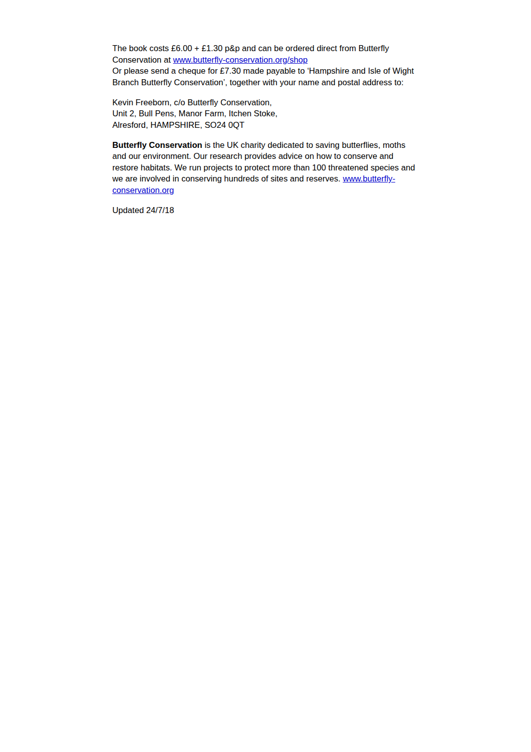The book costs £6.00 + £1.30 p&p and can be ordered direct from Butterfly Conservation at www.butterfly-conservation.org/shop
Or please send a cheque for £7.30 made payable to ‘Hampshire and Isle of Wight Branch Butterfly Conservation’, together with your name and postal address to:
Kevin Freeborn, c/o Butterfly Conservation, Unit 2, Bull Pens, Manor Farm, Itchen Stoke, Alresford, HAMPSHIRE, SO24 0QT
Butterfly Conservation is the UK charity dedicated to saving butterflies, moths and our environment. Our research provides advice on how to conserve and restore habitats. We run projects to protect more than 100 threatened species and we are involved in conserving hundreds of sites and reserves. www.butterfly-conservation.org
Updated 24/7/18